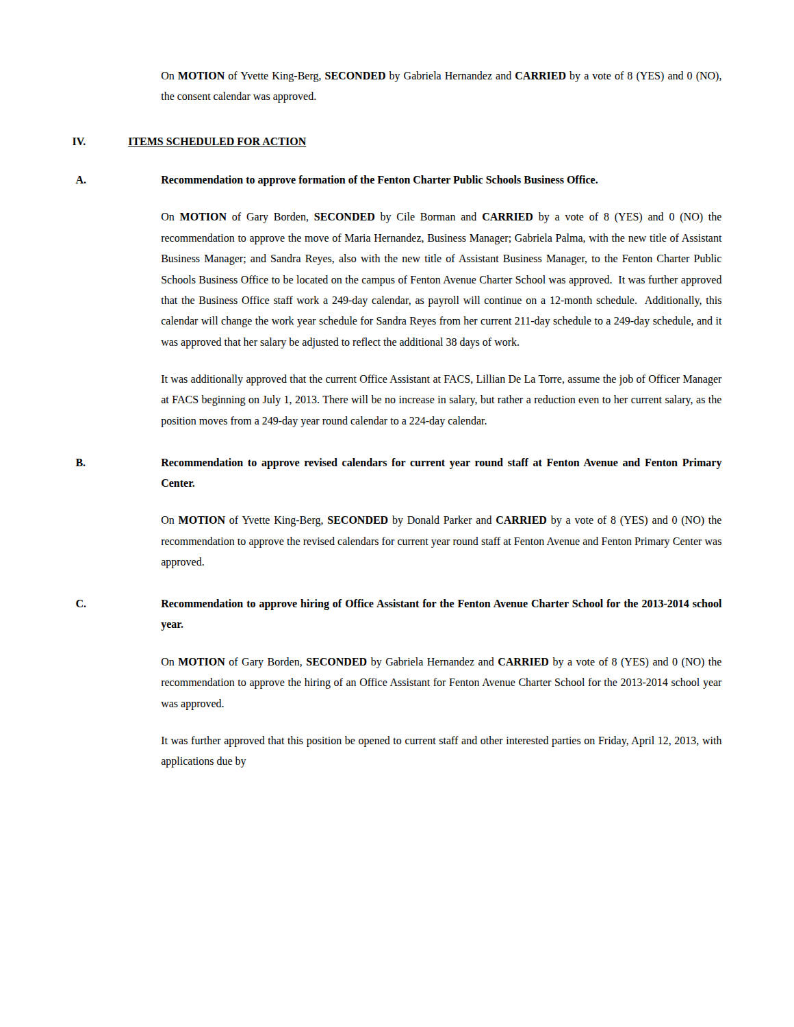On MOTION of Yvette King-Berg, SECONDED by Gabriela Hernandez and CARRIED by a vote of 8 (YES) and 0 (NO), the consent calendar was approved.
IV. ITEMS SCHEDULED FOR ACTION
A. Recommendation to approve formation of the Fenton Charter Public Schools Business Office.
On MOTION of Gary Borden, SECONDED by Cile Borman and CARRIED by a vote of 8 (YES) and 0 (NO) the recommendation to approve the move of Maria Hernandez, Business Manager; Gabriela Palma, with the new title of Assistant Business Manager; and Sandra Reyes, also with the new title of Assistant Business Manager, to the Fenton Charter Public Schools Business Office to be located on the campus of Fenton Avenue Charter School was approved. It was further approved that the Business Office staff work a 249-day calendar, as payroll will continue on a 12-month schedule. Additionally, this calendar will change the work year schedule for Sandra Reyes from her current 211-day schedule to a 249-day schedule, and it was approved that her salary be adjusted to reflect the additional 38 days of work.
It was additionally approved that the current Office Assistant at FACS, Lillian De La Torre, assume the job of Officer Manager at FACS beginning on July 1, 2013. There will be no increase in salary, but rather a reduction even to her current salary, as the position moves from a 249-day year round calendar to a 224-day calendar.
B. Recommendation to approve revised calendars for current year round staff at Fenton Avenue and Fenton Primary Center.
On MOTION of Yvette King-Berg, SECONDED by Donald Parker and CARRIED by a vote of 8 (YES) and 0 (NO) the recommendation to approve the revised calendars for current year round staff at Fenton Avenue and Fenton Primary Center was approved.
C. Recommendation to approve hiring of Office Assistant for the Fenton Avenue Charter School for the 2013-2014 school year.
On MOTION of Gary Borden, SECONDED by Gabriela Hernandez and CARRIED by a vote of 8 (YES) and 0 (NO) the recommendation to approve the hiring of an Office Assistant for Fenton Avenue Charter School for the 2013-2014 school year was approved.
It was further approved that this position be opened to current staff and other interested parties on Friday, April 12, 2013, with applications due by